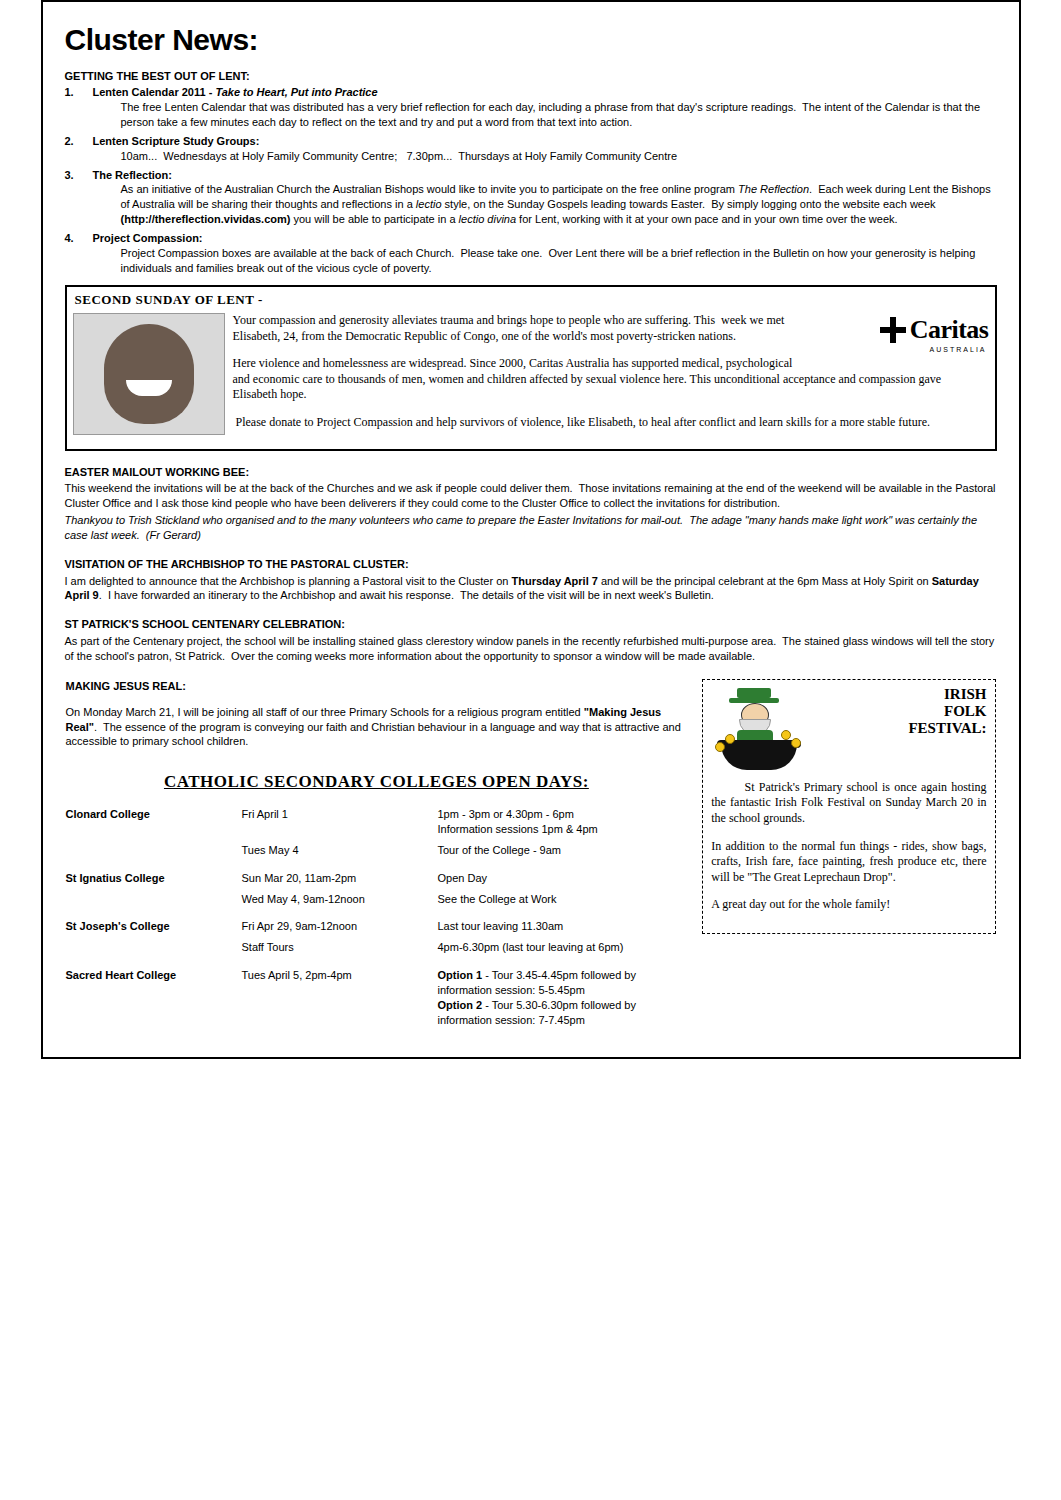Cluster News:
GETTING THE BEST OUT OF LENT:
1. Lenten Calendar 2011 - Take to Heart, Put into Practice The free Lenten Calendar that was distributed has a very brief reflection for each day, including a phrase from that day's scripture readings. The intent of the Calendar is that the person take a few minutes each day to reflect on the text and try and put a word from that text into action.
2. Lenten Scripture Study Groups: 10am... Wednesdays at Holy Family Community Centre; 7.30pm... Thursdays at Holy Family Community Centre
3. The Reflection: As an initiative of the Australian Church the Australian Bishops would like to invite you to participate on the free online program The Reflection. Each week during Lent the Bishops of Australia will be sharing their thoughts and reflections in a lectio style, on the Sunday Gospels leading towards Easter. By simply logging onto the website each week (http://thereflection.vividas.com) you will be able to participate in a lectio divina for Lent, working with it at your own pace and in your own time over the week.
4. Project Compassion: Project Compassion boxes are available at the back of each Church. Please take one. Over Lent there will be a brief reflection in the Bulletin on how your generosity is helping individuals and families break out of the vicious cycle of poverty.
SECOND SUNDAY OF LENT -
Caritas AUSTRALIA
Your compassion and generosity alleviates trauma and brings hope to people who are suffering. This week we met Elisabeth, 24, from the Democratic Republic of Congo, one of the world's most poverty-stricken nations.
Here violence and homelessness are widespread. Since 2000, Caritas Australia has supported medical, psychological and economic care to thousands of men, women and children affected by sexual violence here. This unconditional acceptance and compassion gave Elisabeth hope.
Please donate to Project Compassion and help survivors of violence, like Elisabeth, to heal after conflict and learn skills for a more stable future.
EASTER MAILOUT WORKING BEE:
This weekend the invitations will be at the back of the Churches and we ask if people could deliver them. Those invitations remaining at the end of the weekend will be available in the Pastoral Cluster Office and I ask those kind people who have been deliverers if they could come to the Cluster Office to collect the invitations for distribution.
Thankyou to Trish Stickland who organised and to the many volunteers who came to prepare the Easter Invitations for mail-out. The adage "many hands make light work" was certainly the case last week. (Fr Gerard)
VISITATION OF THE ARCHBISHOP TO THE PASTORAL CLUSTER:
I am delighted to announce that the Archbishop is planning a Pastoral visit to the Cluster on Thursday April 7 and will be the principal celebrant at the 6pm Mass at Holy Spirit on Saturday April 9. I have forwarded an itinerary to the Archbishop and await his response. The details of the visit will be in next week's Bulletin.
ST PATRICK'S SCHOOL CENTENARY CELEBRATION:
As part of the Centenary project, the school will be installing stained glass clerestory window panels in the recently refurbished multi-purpose area. The stained glass windows will tell the story of the school's patron, St Patrick. Over the coming weeks more information about the opportunity to sponsor a window will be made available.
| MAKING JESUS REAL: On Monday March 21, I will be joining all staff of our three Primary Schools for a religious program entitled "Making Jesus Real" . The essence of the program is conveying our faith and Christian behaviour in a language and way that is attractive and accessible to primary school children. CATHOLIC SECONDARY COLLEGES OPEN DAYS: / Clonard College / Fri April 1 / 1pm - 3pm or 4.30pm - 6pm Information sessions 1pm & 4pm / / / Tues May 4 / Tour of the College - 9am / / St Ignatius College / Sun Mar 20, 11am-2pm / Open Day / / / Wed May 4, 9am-12noon / See the College at Work / / St Joseph's College / Fri Apr 29, 9am-12noon / Last tour leaving 11.30am / / / Staff Tours / 4pm-6.30pm (last tour leaving at 6pm) / / Sacred Heart College / Tues April 5, 2pm-4pm / Option 1 - Tour 3.45-4.45pm followed by information session: 5-5.45pm Option 2 - Tour 5.30-6.30pm followed by information session: 7-7.45pm / | IRISH FOLK FESTIVAL: St Patrick's Primary school is once again hosting the fantastic Irish Folk Festival on Sunday March 20 in the school grounds. In addition to the normal fun things - rides, show bags, crafts, Irish fare, face painting, fresh produce etc, there will be "The Great Leprechaun Drop". A great day out for the whole family! |